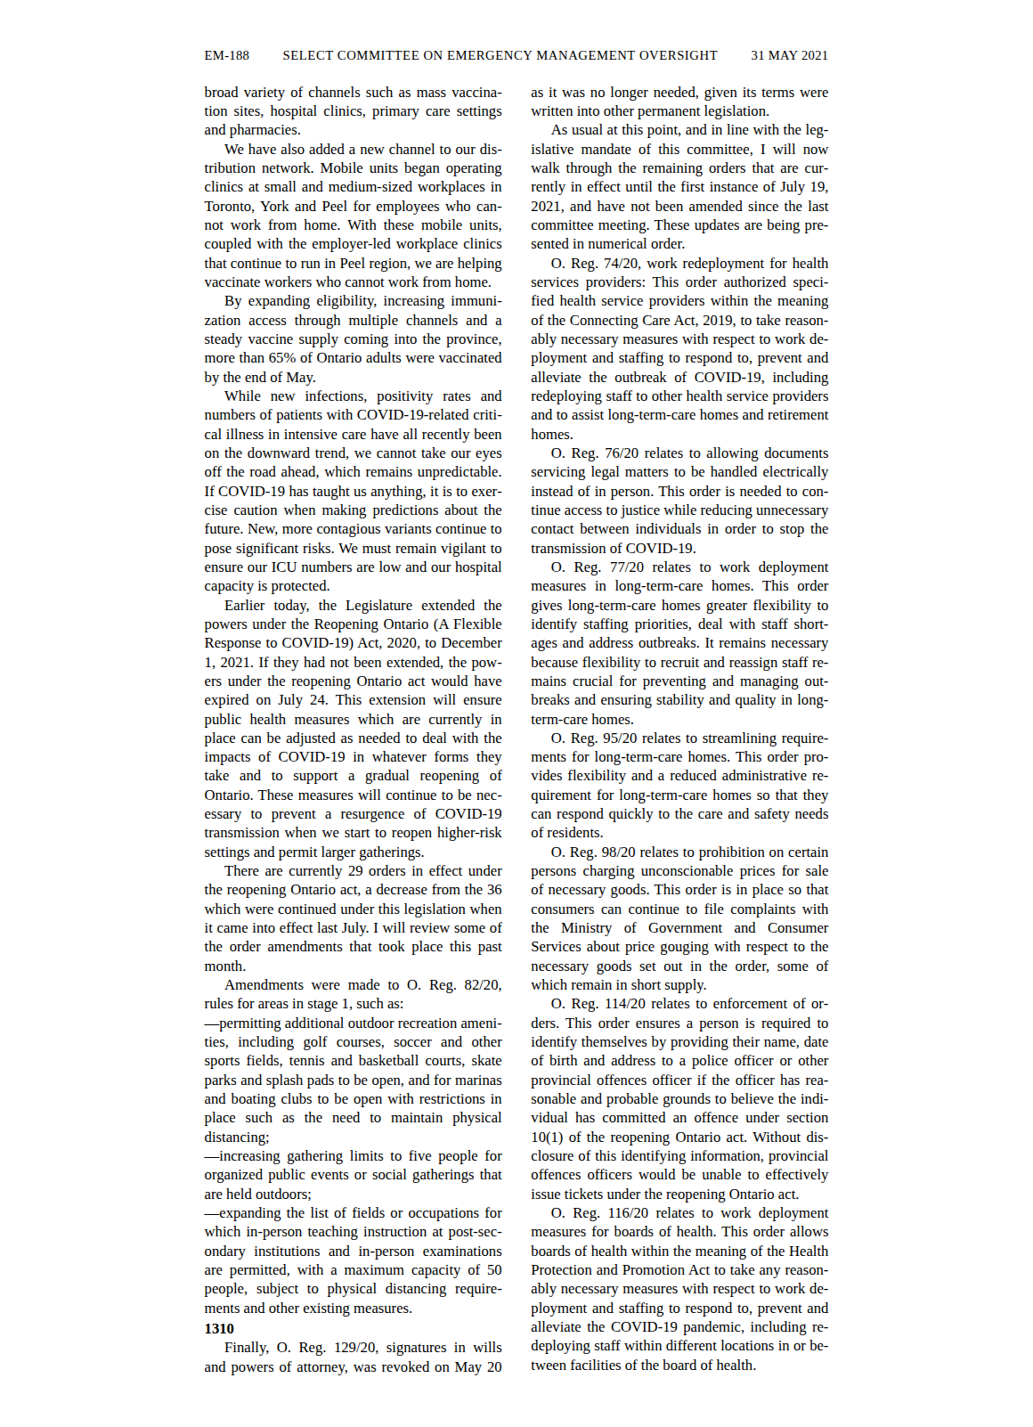EM-188 Select Committee on Emergency Management Oversight 31 MAY 2021
broad variety of channels such as mass vaccination sites, hospital clinics, primary care settings and pharmacies.
We have also added a new channel to our distribution network. Mobile units began operating clinics at small and medium-sized workplaces in Toronto, York and Peel for employees who cannot work from home. With these mobile units, coupled with the employer-led workplace clinics that continue to run in Peel region, we are helping vaccinate workers who cannot work from home.
By expanding eligibility, increasing immunization access through multiple channels and a steady vaccine supply coming into the province, more than 65% of Ontario adults were vaccinated by the end of May.
While new infections, positivity rates and numbers of patients with COVID-19-related critical illness in intensive care have all recently been on the downward trend, we cannot take our eyes off the road ahead, which remains unpredictable. If COVID-19 has taught us anything, it is to exercise caution when making predictions about the future. New, more contagious variants continue to pose significant risks. We must remain vigilant to ensure our ICU numbers are low and our hospital capacity is protected.
Earlier today, the Legislature extended the powers under the Reopening Ontario (A Flexible Response to COVID-19) Act, 2020, to December 1, 2021. If they had not been extended, the powers under the reopening Ontario act would have expired on July 24. This extension will ensure public health measures which are currently in place can be adjusted as needed to deal with the impacts of COVID-19 in whatever forms they take and to support a gradual reopening of Ontario. These measures will continue to be necessary to prevent a resurgence of COVID-19 transmission when we start to reopen higher-risk settings and permit larger gatherings.
There are currently 29 orders in effect under the reopening Ontario act, a decrease from the 36 which were continued under this legislation when it came into effect last July. I will review some of the order amendments that took place this past month.
Amendments were made to O. Reg. 82/20, rules for areas in stage 1, such as:
—permitting additional outdoor recreation amenities, including golf courses, soccer and other sports fields, tennis and basketball courts, skate parks and splash pads to be open, and for marinas and boating clubs to be open with restrictions in place such as the need to maintain physical distancing;
—increasing gathering limits to five people for organized public events or social gatherings that are held outdoors;
—expanding the list of fields or occupations for which in-person teaching instruction at post-secondary institutions and in-person examinations are permitted, with a maximum capacity of 50 people, subject to physical distancing requirements and other existing measures.
1310
Finally, O. Reg. 129/20, signatures in wills and powers of attorney, was revoked on May 20 as it was no longer needed, given its terms were written into other permanent legislation.
As usual at this point, and in line with the legislative mandate of this committee, I will now walk through the remaining orders that are currently in effect until the first instance of July 19, 2021, and have not been amended since the last committee meeting. These updates are being presented in numerical order.
O. Reg. 74/20, work redeployment for health services providers: This order authorized specified health service providers within the meaning of the Connecting Care Act, 2019, to take reasonably necessary measures with respect to work deployment and staffing to respond to, prevent and alleviate the outbreak of COVID-19, including redeploying staff to other health service providers and to assist long-term-care homes and retirement homes.
O. Reg. 76/20 relates to allowing documents servicing legal matters to be handled electrically instead of in person. This order is needed to continue access to justice while reducing unnecessary contact between individuals in order to stop the transmission of COVID-19.
O. Reg. 77/20 relates to work deployment measures in long-term-care homes. This order gives long-term-care homes greater flexibility to identify staffing priorities, deal with staff shortages and address outbreaks. It remains necessary because flexibility to recruit and reassign staff remains crucial for preventing and managing outbreaks and ensuring stability and quality in long-term-care homes.
O. Reg. 95/20 relates to streamlining requirements for long-term-care homes. This order provides flexibility and a reduced administrative requirement for long-term-care homes so that they can respond quickly to the care and safety needs of residents.
O. Reg. 98/20 relates to prohibition on certain persons charging unconscionable prices for sale of necessary goods. This order is in place so that consumers can continue to file complaints with the Ministry of Government and Consumer Services about price gouging with respect to the necessary goods set out in the order, some of which remain in short supply.
O. Reg. 114/20 relates to enforcement of orders. This order ensures a person is required to identify themselves by providing their name, date of birth and address to a police officer or other provincial offences officer if the officer has reasonable and probable grounds to believe the individual has committed an offence under section 10(1) of the reopening Ontario act. Without disclosure of this identifying information, provincial offences officers would be unable to effectively issue tickets under the reopening Ontario act.
O. Reg. 116/20 relates to work deployment measures for boards of health. This order allows boards of health within the meaning of the Health Protection and Promotion Act to take any reasonably necessary measures with respect to work deployment and staffing to respond to, prevent and alleviate the COVID-19 pandemic, including redeploying staff within different locations in or between facilities of the board of health.